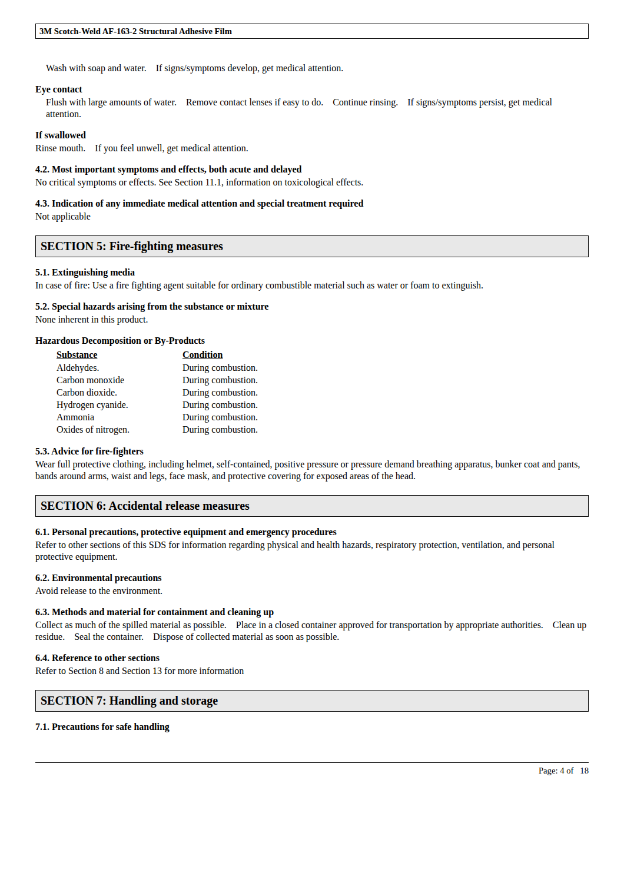3M Scotch-Weld AF-163-2 Structural Adhesive Film
Wash with soap and water. If signs/symptoms develop, get medical attention.
Eye contact
Flush with large amounts of water. Remove contact lenses if easy to do. Continue rinsing. If signs/symptoms persist, get medical attention.
If swallowed
Rinse mouth. If you feel unwell, get medical attention.
4.2. Most important symptoms and effects, both acute and delayed
No critical symptoms or effects. See Section 11.1, information on toxicological effects.
4.3. Indication of any immediate medical attention and special treatment required
Not applicable
SECTION 5: Fire-fighting measures
5.1. Extinguishing media
In case of fire: Use a fire fighting agent suitable for ordinary combustible material such as water or foam to extinguish.
5.2. Special hazards arising from the substance or mixture
None inherent in this product.
Hazardous Decomposition or By-Products
| Substance | Condition |
| --- | --- |
| Aldehydes. | During combustion. |
| Carbon monoxide | During combustion. |
| Carbon dioxide. | During combustion. |
| Hydrogen cyanide. | During combustion. |
| Ammonia | During combustion. |
| Oxides of nitrogen. | During combustion. |
5.3. Advice for fire-fighters
Wear full protective clothing, including helmet, self-contained, positive pressure or pressure demand breathing apparatus, bunker coat and pants, bands around arms, waist and legs, face mask, and protective covering for exposed areas of the head.
SECTION 6: Accidental release measures
6.1. Personal precautions, protective equipment and emergency procedures
Refer to other sections of this SDS for information regarding physical and health hazards, respiratory protection, ventilation, and personal protective equipment.
6.2. Environmental precautions
Avoid release to the environment.
6.3. Methods and material for containment and cleaning up
Collect as much of the spilled material as possible. Place in a closed container approved for transportation by appropriate authorities. Clean up residue. Seal the container. Dispose of collected material as soon as possible.
6.4. Reference to other sections
Refer to Section 8 and Section 13 for more information
SECTION 7: Handling and storage
7.1. Precautions for safe handling
Page: 4 of 18